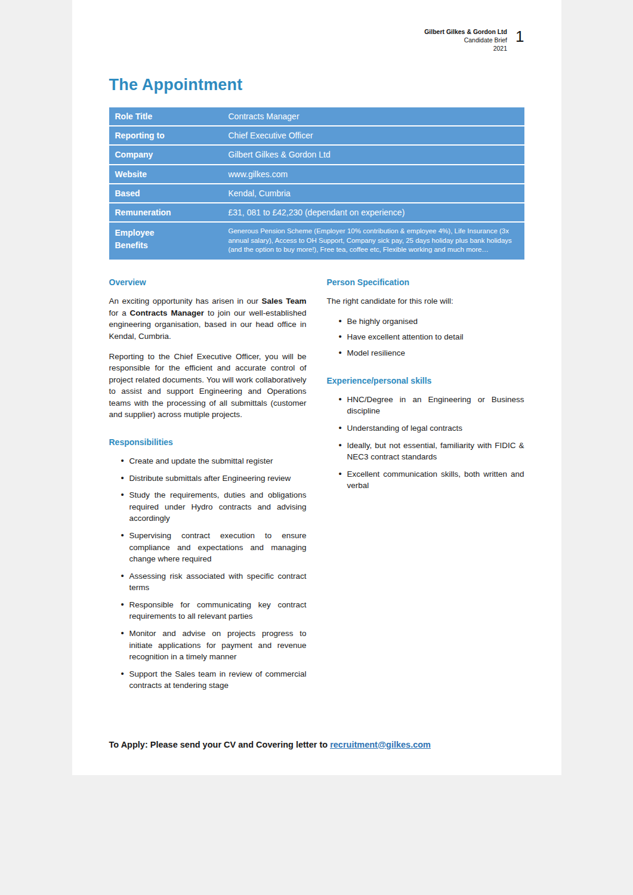Gilbert Gilkes & Gordon Ltd
Candidate Brief
2021
1
The Appointment
| Role Title | Contracts Manager |
| Reporting to | Chief Executive Officer |
| Company | Gilbert Gilkes & Gordon Ltd |
| Website | www.gilkes.com |
| Based | Kendal, Cumbria |
| Remuneration | £31, 081 to £42,230 (dependant on experience) |
| Employee Benefits | Generous Pension Scheme (Employer 10% contribution & employee 4%), Life Insurance (3x annual salary), Access to OH Support, Company sick pay, 25 days holiday plus bank holidays (and the option to buy more!), Free tea, coffee etc, Flexible working and much more… |
Overview
An exciting opportunity has arisen in our Sales Team for a Contracts Manager to join our well-established engineering organisation, based in our head office in Kendal, Cumbria.
Reporting to the Chief Executive Officer, you will be responsible for the efficient and accurate control of project related documents. You will work collaboratively to assist and support Engineering and Operations teams with the processing of all submittals (customer and supplier) across mutiple projects.
Responsibilities
Create and update the submittal register
Distribute submittals after Engineering review
Study the requirements, duties and obligations required under Hydro contracts and advising accordingly
Supervising contract execution to ensure compliance and expectations and managing change where required
Assessing risk associated with specific contract terms
Responsible for communicating key contract requirements to all relevant parties
Monitor and advise on projects progress to initiate applications for payment and revenue recognition in a timely manner
Support the Sales team in review of commercial contracts at tendering stage
Person Specification
The right candidate for this role will:
Be highly organised
Have excellent attention to detail
Model resilience
Experience/personal skills
HNC/Degree in an Engineering or Business discipline
Understanding of legal contracts
Ideally, but not essential, familiarity with FIDIC & NEC3 contract standards
Excellent communication skills, both written and verbal
To Apply: Please send your CV and Covering letter to recruitment@gilkes.com